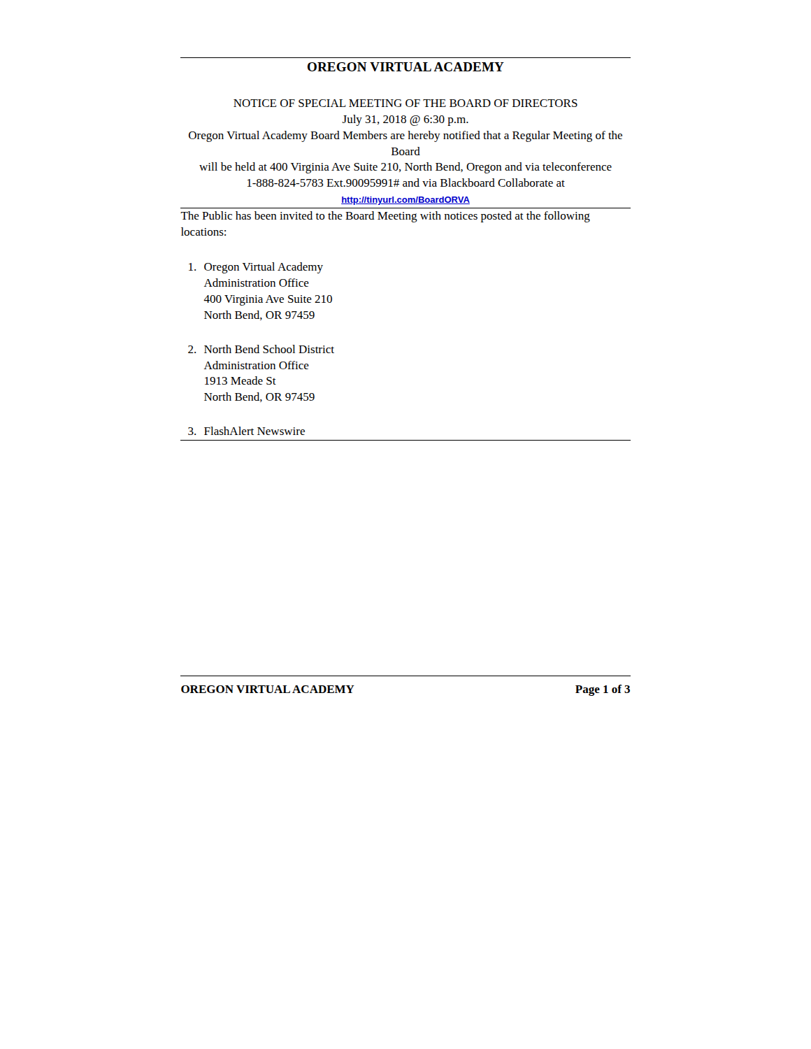OREGON VIRTUAL ACADEMY
NOTICE OF SPECIAL MEETING OF THE BOARD OF DIRECTORS
July 31, 2018 @ 6:30 p.m.
Oregon Virtual Academy Board Members are hereby notified that a Regular Meeting of the Board
will be held at 400 Virginia Ave Suite 210, North Bend, Oregon and via teleconference
1-888-824-5783 Ext.90095991# and via Blackboard Collaborate at
http://tinyurl.com/BoardORVA
The Public has been invited to the Board Meeting with notices posted at the following locations:
Oregon Virtual Academy Administration Office 400 Virginia Ave Suite 210 North Bend, OR 97459
North Bend School District Administration Office 1913 Meade St North Bend, OR 97459
FlashAlert Newswire
OREGON VIRTUAL ACADEMY Page 1 of 3